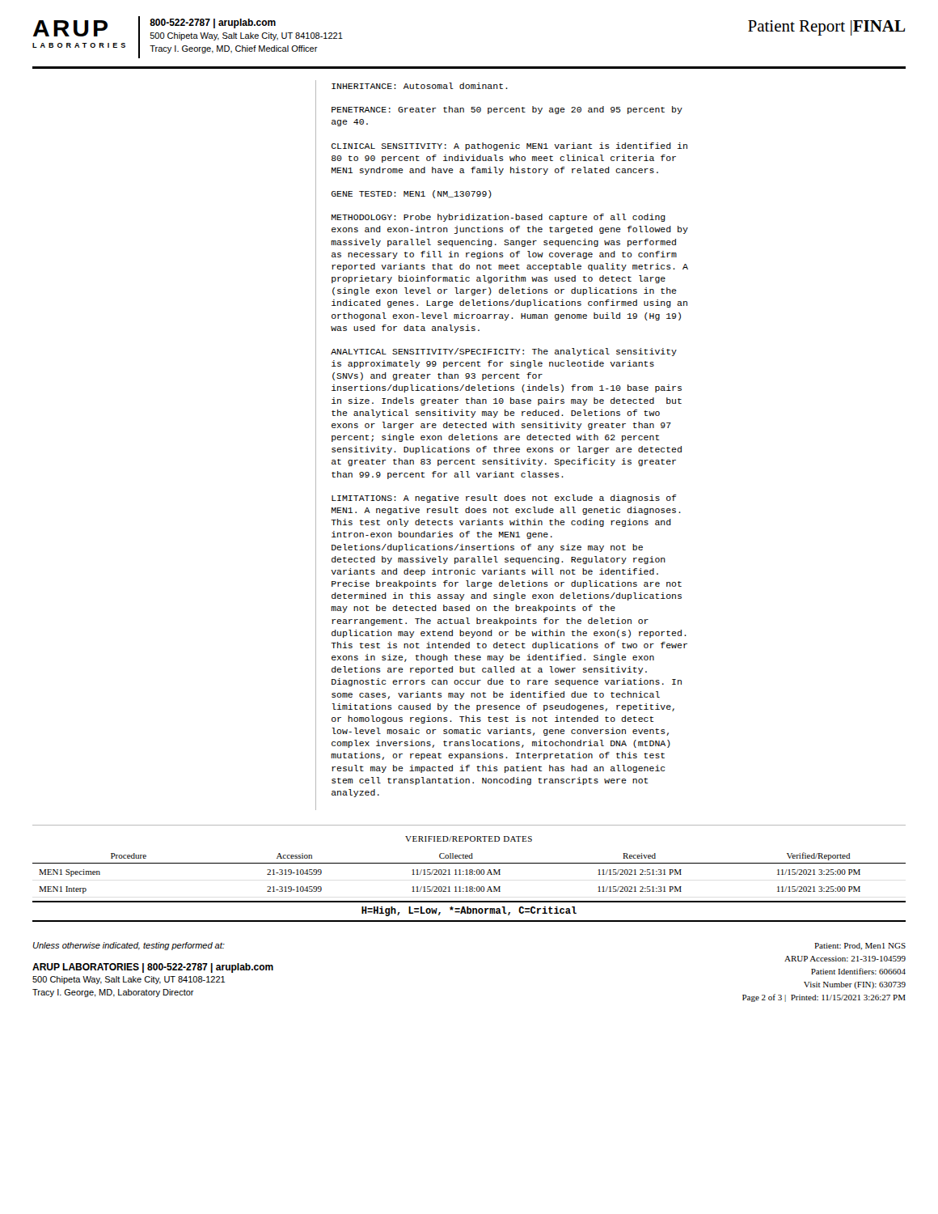ARUP
LABORATORIES
800-522-2787 | aruplab.com
500 Chipeta Way, Salt Lake City, UT 84108-1221
Tracy I. George, MD, Chief Medical Officer
Patient Report |FINAL
INHERITANCE: Autosomal dominant.
PENETRANCE: Greater than 50 percent by age 20 and 95 percent by
age 40.
CLINICAL SENSITIVITY: A pathogenic MEN1 variant is identified in
80 to 90 percent of individuals who meet clinical criteria for
MEN1 syndrome and have a family history of related cancers.
GENE TESTED: MEN1 (NM_130799)
METHODOLOGY: Probe hybridization-based capture of all coding
exons and exon-intron junctions of the targeted gene followed by
massively parallel sequencing. Sanger sequencing was performed
as necessary to fill in regions of low coverage and to confirm
reported variants that do not meet acceptable quality metrics. A
proprietary bioinformatic algorithm was used to detect large
(single exon level or larger) deletions or duplications in the
indicated genes. Large deletions/duplications confirmed using an
orthogonal exon-level microarray. Human genome build 19 (Hg 19)
was used for data analysis.
ANALYTICAL SENSITIVITY/SPECIFICITY: The analytical sensitivity
is approximately 99 percent for single nucleotide variants
(SNVs) and greater than 93 percent for
insertions/duplications/deletions (indels) from 1-10 base pairs
in size. Indels greater than 10 base pairs may be detected  but
the analytical sensitivity may be reduced. Deletions of two
exons or larger are detected with sensitivity greater than 97
percent; single exon deletions are detected with 62 percent
sensitivity. Duplications of three exons or larger are detected
at greater than 83 percent sensitivity. Specificity is greater
than 99.9 percent for all variant classes.
LIMITATIONS: A negative result does not exclude a diagnosis of
MEN1. A negative result does not exclude all genetic diagnoses.
This test only detects variants within the coding regions and
intron-exon boundaries of the MEN1 gene.
Deletions/duplications/insertions of any size may not be
detected by massively parallel sequencing. Regulatory region
variants and deep intronic variants will not be identified.
Precise breakpoints for large deletions or duplications are not
determined in this assay and single exon deletions/duplications
may not be detected based on the breakpoints of the
rearrangement. The actual breakpoints for the deletion or
duplication may extend beyond or be within the exon(s) reported.
This test is not intended to detect duplications of two or fewer
exons in size, though these may be identified. Single exon
deletions are reported but called at a lower sensitivity.
Diagnostic errors can occur due to rare sequence variations. In
some cases, variants may not be identified due to technical
limitations caused by the presence of pseudogenes, repetitive,
or homologous regions. This test is not intended to detect
low-level mosaic or somatic variants, gene conversion events,
complex inversions, translocations, mitochondrial DNA (mtDNA)
mutations, or repeat expansions. Interpretation of this test
result may be impacted if this patient has had an allogeneic
stem cell transplantation. Noncoding transcripts were not
analyzed.
VERIFIED/REPORTED DATES
| Procedure | Accession | Collected | Received | Verified/Reported |
| --- | --- | --- | --- | --- |
| MEN1 Specimen | 21-319-104599 | 11/15/2021 11:18:00 AM | 11/15/2021 2:51:31 PM | 11/15/2021 3:25:00 PM |
| MEN1 Interp | 21-319-104599 | 11/15/2021 11:18:00 AM | 11/15/2021 2:51:31 PM | 11/15/2021 3:25:00 PM |
H=High, L=Low, *=Abnormal, C=Critical
Unless otherwise indicated, testing performed at:
ARUP LABORATORIES | 800-522-2787 | aruplab.com
500 Chipeta Way, Salt Lake City, UT 84108-1221
Tracy I. George, MD, Laboratory Director
Patient: Prod, Men1 NGS
ARUP Accession: 21-319-104599
Patient Identifiers: 606604
Visit Number (FIN): 630739
Page 2 of 3 | Printed: 11/15/2021 3:26:27 PM